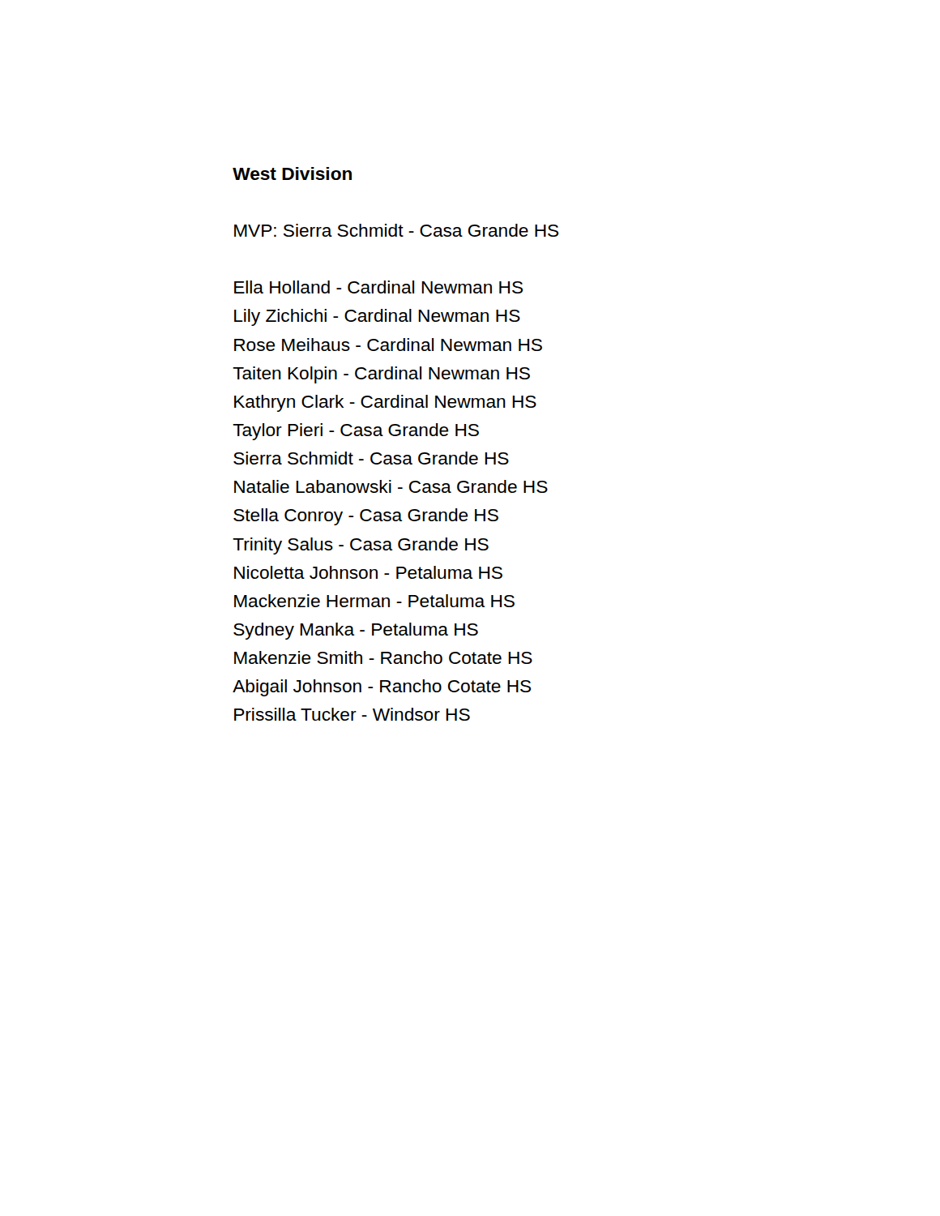West Division
MVP: Sierra Schmidt - Casa Grande HS
Ella Holland - Cardinal Newman HS
Lily Zichichi - Cardinal Newman HS
Rose Meihaus - Cardinal Newman HS
Taiten Kolpin - Cardinal Newman HS
Kathryn Clark - Cardinal Newman HS
Taylor Pieri - Casa Grande HS
Sierra Schmidt - Casa Grande HS
Natalie Labanowski - Casa Grande HS
Stella Conroy - Casa Grande HS
Trinity Salus - Casa Grande HS
Nicoletta Johnson - Petaluma HS
Mackenzie Herman - Petaluma HS
Sydney Manka - Petaluma HS
Makenzie Smith - Rancho Cotate HS
Abigail Johnson - Rancho Cotate HS
Prissilla Tucker - Windsor HS